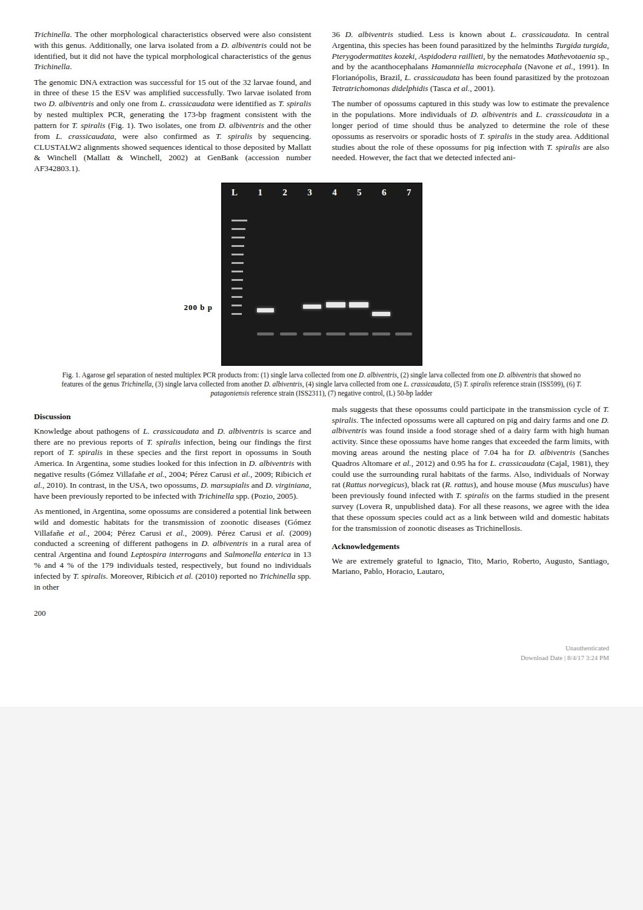Trichinella. The other morphological characteristics observed were also consistent with this genus. Additionally, one larva isolated from a D. albiventris could not be identified, but it did not have the typical morphological characteristics of the genus Trichinella.
The genomic DNA extraction was successful for 15 out of the 32 larvae found, and in three of these 15 the ESV was amplified successfully. Two larvae isolated from two D. albiventris and only one from L. crassicaudata were identified as T. spiralis by nested multiplex PCR, generating the 173-bp fragment consistent with the pattern for T. spiralis (Fig. 1). Two isolates, one from D. albiventris and the other from L. crassicaudata, were also confirmed as T. spiralis by sequencing. CLUSTALW2 alignments showed sequences identical to those deposited by Mallatt & Winchell (Mallatt & Winchell, 2002) at GenBank (accession number AF342803.1).
36 D. albiventris studied. Less is known about L. crassicaudata. In central Argentina, this species has been found parasitized by the helminths Turgida turgida, Pterygodermatites kozeki, Aspidodera raillieti, by the nematodes Mathevotaenia sp., and by the acanthocephalans Hamanniella microcephala (Navone et al., 1991). In Florianópolis, Brazil, L. crassicaudata has been found parasitized by the protozoan Tetratrichomonas didelphidis (Tasca et al., 2001).
The number of opossums captured in this study was low to estimate the prevalence in the populations. More individuals of D. albiventris and L. crassicaudata in a longer period of time should thus be analyzed to determine the role of these opossums as reservoirs or sporadic hosts of T. spiralis in the study area. Additional studies about the role of these opossums for pig infection with T. spiralis are also needed. However, the fact that we detected infected ani-
L 1234567
200 b p
Fig. 1. Agarose gel separation of nested multiplex PCR products from: (1) single larva collected from one D. albiventris, (2) single larva collected from one D. albiventris that showed no features of the genus Trichinella, (3) single larva collected from another D. albiventris, (4) single larva collected from one L. crassicaudata, (5) T. spiralis reference strain (ISS599), (6) T. patagoniensis reference strain (ISS2311), (7) negative control, (L) 50-bp ladder
Discussion
Knowledge about pathogens of L. crassicaudata and D. albiventris is scarce and there are no previous reports of T. spiralis infection, being our findings the first report of T. spiralis in these species and the first report in opossums in South America. In Argentina, some studies looked for this infection in D. albiventris with negative results (Gómez Villafañe et al., 2004; Pérez Carusi et al., 2009; Ribicich et al., 2010). In contrast, in the USA, two opossums, D. marsupialis and D. virginiana, have been previously reported to be infected with Trichinella spp. (Pozio, 2005).
As mentioned, in Argentina, some opossums are considered a potential link between wild and domestic habitats for the transmission of zoonotic diseases (Gómez Villafañe et al., 2004; Pérez Carusi et al., 2009). Pérez Carusi et al. (2009) conducted a screening of different pathogens in D. albiventris in a rural area of central Argentina and found Leptospira interrogans and Salmonella enterica in 13 % and 4 % of the 179 individuals tested, respectively, but found no individuals infected by T. spiralis. Moreover, Ribicich et al. (2010) reported no Trichinella spp. in other
mals suggests that these opossums could participate in the transmission cycle of T. spiralis. The infected opossums were all captured on pig and dairy farms and one D. albiventris was found inside a food storage shed of a dairy farm with high human activity. Since these opossums have home ranges that exceeded the farm limits, with moving areas around the nesting place of 7.04 ha for D. albiventris (Sanches Quadros Altomare et al., 2012) and 0.95 ha for L. crassicaudata (Cajal, 1981), they could use the surrounding rural habitats of the farms. Also, individuals of Norway rat (Rattus norvegicus), black rat (R. rattus), and house mouse (Mus musculus) have been previously found infected with T. spiralis on the farms studied in the present survey (Lovera R, unpublished data). For all these reasons, we agree with the idea that these opossum species could act as a link between wild and domestic habitats for the transmission of zoonotic diseases as Trichinellosis.
Acknowledgements
We are extremely grateful to Ignacio, Tito, Mario, Roberto, Augusto, Santiago, Mariano, Pablo, Horacio, Lautaro,
200
Unauthenticated
Download Date | 8/4/17 3:24 PM